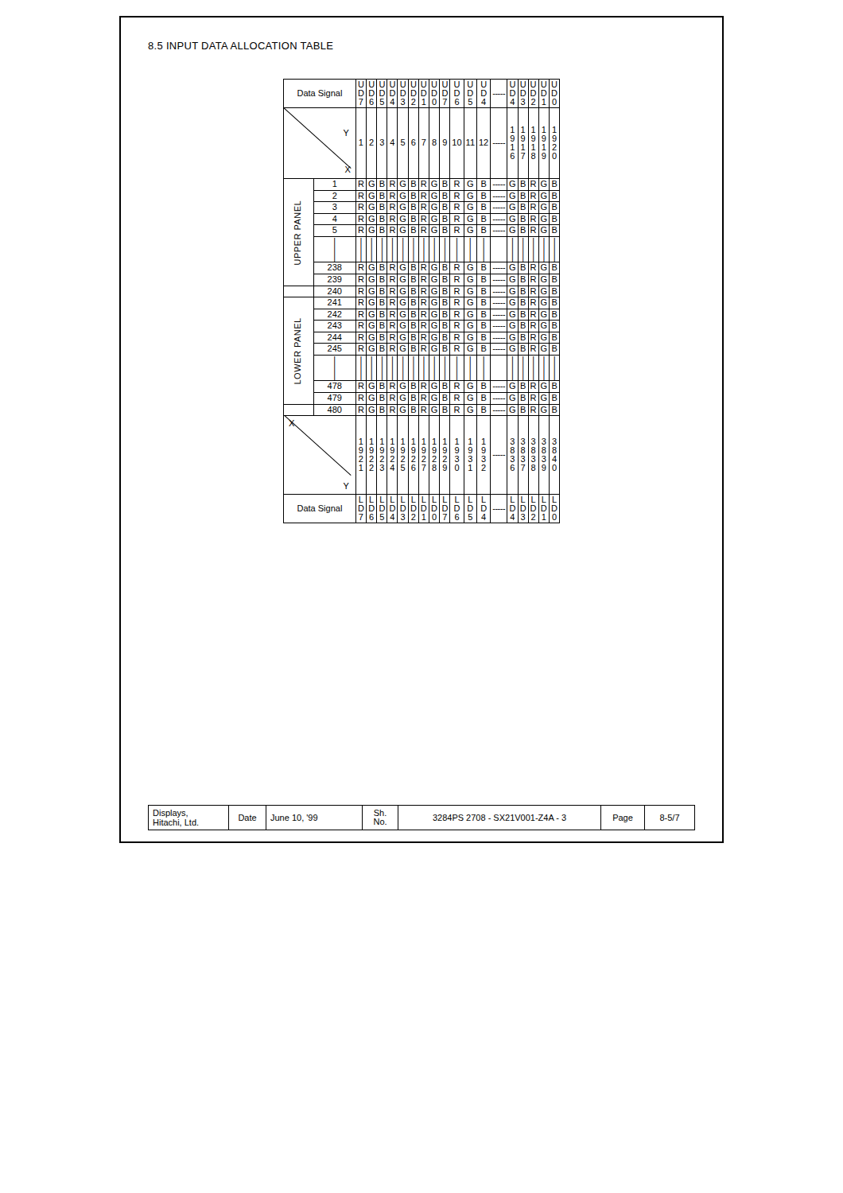8.5 INPUT DATA ALLOCATION TABLE
| Data Signal | U D 7 | U D 6 | U D 5 | U D 4 | U D 3 | U D 2 | U D 1 | U D 0 | U D 7 | U D 6 | U D 5 | U D 4 | ----- | U D 4 | U D 3 | U D 2 | U D 1 | U D 0 |
| X Y | 1 | 2 | 3 | 4 | 5 | 6 | 7 | 8 | 9 | 10 | 11 | 12 | ----- | 1 9 1 6 | 1 9 1 7 | 1 9 1 8 | 1 9 1 9 | 1 9 2 0 |
| UPPER PANEL | 1 | R | G | B | R | G | B | R | G | B | R | G | B | ----- | G | B | R | G | B |
| 2 | R | G | B | R | G | B | R | G | B | R | G | B | ----- | G | B | R | G | B |
| 3 | R | G | B | R | G | B | R | G | B | R | G | B | ----- | G | B | R | G | B |
| 4 | R | G | B | R | G | B | R | G | B | R | G | B | ----- | G | B | R | G | B |
| 5 | R | G | B | R | G | B | R | G | B | R | G | B | ----- | G | B | R | G | B |
| / / / | / / / | / / / | / / / | / / / | / / / | / / / | / / / | / / / | / / / | / / / | / / / | / / / | | / / / | / / / | / / / | / / / | / / / |
| 238 | R | G | B | R | G | B | R | G | B | R | G | B | ----- | G | B | R | G | B |
| 239 | R | G | B | R | G | B | R | G | B | R | G | B | ----- | G | B | R | G | B |
| | 240 | R | G | B | R | G | B | R | G | B | R | G | B | ----- | G | B | R | G | B |
| LOWER PANEL | 241 | R | G | B | R | G | B | R | G | B | R | G | B | ----- | G | B | R | G | B |
| 242 | R | G | B | R | G | B | R | G | B | R | G | B | ----- | G | B | R | G | B |
| 243 | R | G | B | R | G | B | R | G | B | R | G | B | ----- | G | B | R | G | B |
| 244 | R | G | B | R | G | B | R | G | B | R | G | B | ----- | G | B | R | G | B |
| 245 | R | G | B | R | G | B | R | G | B | R | G | B | ----- | G | B | R | G | B |
| / / / | / / / | / / / | / / / | / / / | / / / | / / / | / / / | / / / | / / / | / / / | / / / | / / / | | / / / | / / / | / / / | / / / | / / / |
| 478 | R | G | B | R | G | B | R | G | B | R | G | B | ----- | G | B | R | G | B |
| 479 | R | G | B | R | G | B | R | G | B | R | G | B | ----- | G | B | R | G | B |
| | 480 | R | G | B | R | G | B | R | G | B | R | G | B | ----- | G | B | R | G | B |
| X Y | 1 9 2 1 | 1 9 2 2 | 1 9 2 3 | 1 9 2 4 | 1 9 2 5 | 1 9 2 6 | 1 9 2 7 | 1 9 2 8 | 1 9 2 9 | 1 9 3 0 | 1 9 3 1 | 1 9 3 2 | ----- | 3 8 3 6 | 3 8 3 7 | 3 8 3 8 | 3 8 3 9 | 3 8 4 0 |
| Data Signal | L D 7 | L D 6 | L D 5 | L D 4 | L D 3 | L D 2 | L D 1 | L D 0 | L D 7 | L D 6 | L D 5 | L D 4 | ----- | L D 4 | L D 3 | L D 2 | L D 1 | L D 0 |
| Displays, Hitachi, Ltd. | Date | June 10, '99 | Sh. No. | 3284PS 2708 - SX21V001-Z4A - 3 | Page | 8-5/7 |